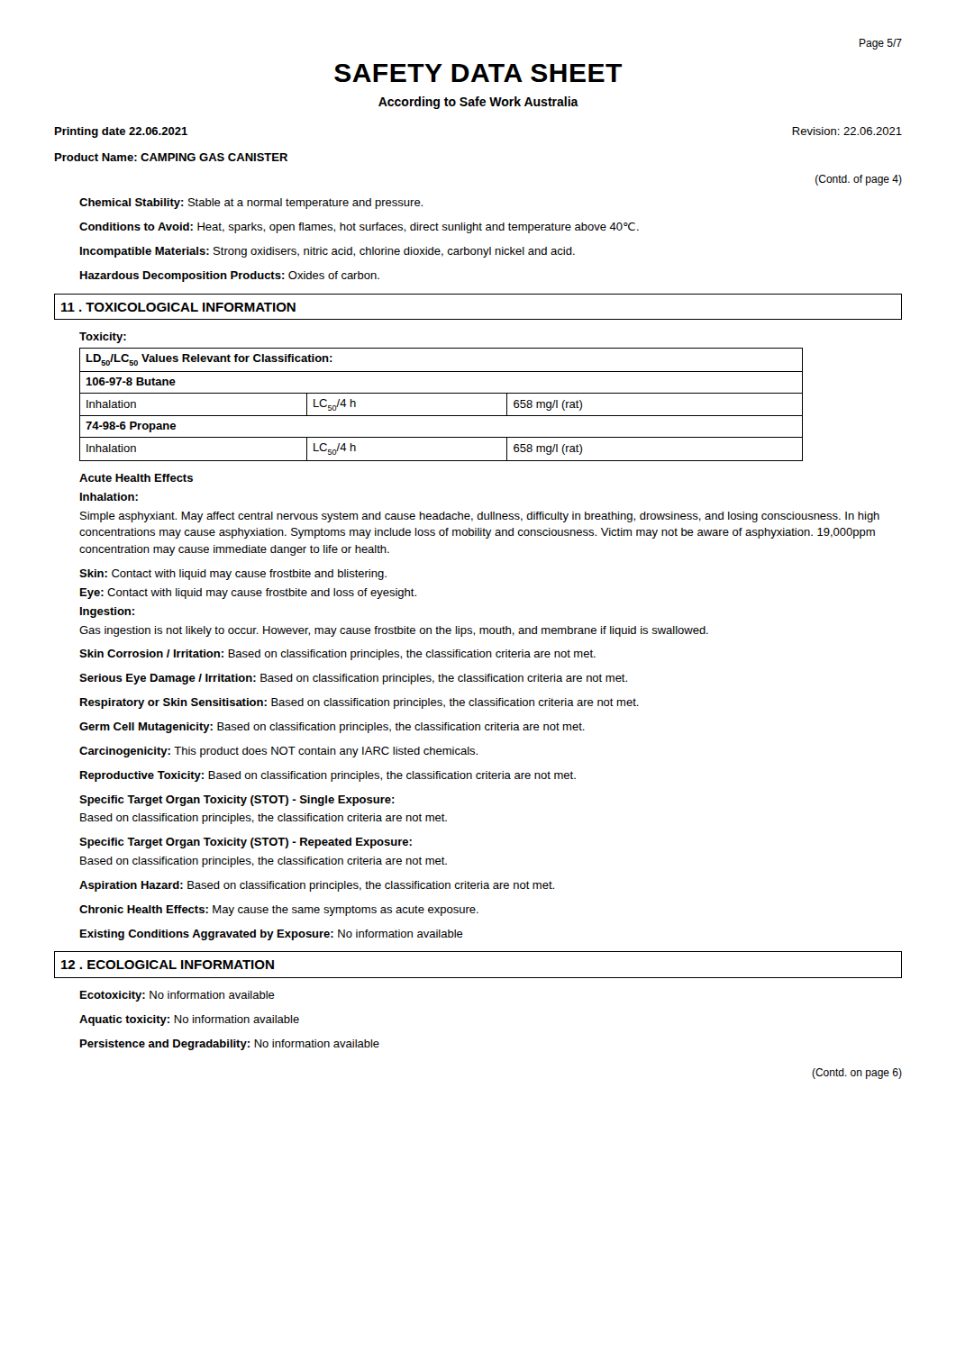Page 5/7
SAFETY DATA SHEET
According to Safe Work Australia
Printing date 22.06.2021 Revision: 22.06.2021
Product Name: CAMPING GAS CANISTER
(Contd. of page 4)
Chemical Stability: Stable at a normal temperature and pressure.
Conditions to Avoid: Heat, sparks, open flames, hot surfaces, direct sunlight and temperature above 40℃.
Incompatible Materials: Strong oxidisers, nitric acid, chlorine dioxide, carbonyl nickel and acid.
Hazardous Decomposition Products: Oxides of carbon.
11 . TOXICOLOGICAL INFORMATION
Toxicity:
| LD 50 /LC 50 Values Relevant for Classification: |
| 106-97-8 Butane |
| Inhalation | LC 50 /4 h | 658 mg/l (rat) |
| 74-98-6 Propane |
| Inhalation | LC 50 /4 h | 658 mg/l (rat) |
Acute Health Effects
Inhalation:
Simple asphyxiant. May affect central nervous system and cause headache, dullness, difficulty in breathing, drowsiness, and losing consciousness. In high concentrations may cause asphyxiation. Symptoms may include loss of mobility and consciousness. Victim may not be aware of asphyxiation. 19,000ppm concentration may cause immediate danger to life or health.
Skin: Contact with liquid may cause frostbite and blistering.
Eye: Contact with liquid may cause frostbite and loss of eyesight.
Ingestion:
Gas ingestion is not likely to occur. However, may cause frostbite on the lips, mouth, and membrane if liquid is swallowed.
Skin Corrosion / Irritation: Based on classification principles, the classification criteria are not met.
Serious Eye Damage / Irritation: Based on classification principles, the classification criteria are not met.
Respiratory or Skin Sensitisation: Based on classification principles, the classification criteria are not met.
Germ Cell Mutagenicity: Based on classification principles, the classification criteria are not met.
Carcinogenicity: This product does NOT contain any IARC listed chemicals.
Reproductive Toxicity: Based on classification principles, the classification criteria are not met.
Specific Target Organ Toxicity (STOT) - Single Exposure:
Based on classification principles, the classification criteria are not met.
Specific Target Organ Toxicity (STOT) - Repeated Exposure:
Based on classification principles, the classification criteria are not met.
Aspiration Hazard: Based on classification principles, the classification criteria are not met.
Chronic Health Effects: May cause the same symptoms as acute exposure.
Existing Conditions Aggravated by Exposure: No information available
12 . ECOLOGICAL INFORMATION
Ecotoxicity: No information available
Aquatic toxicity: No information available
Persistence and Degradability: No information available
(Contd. on page 6)